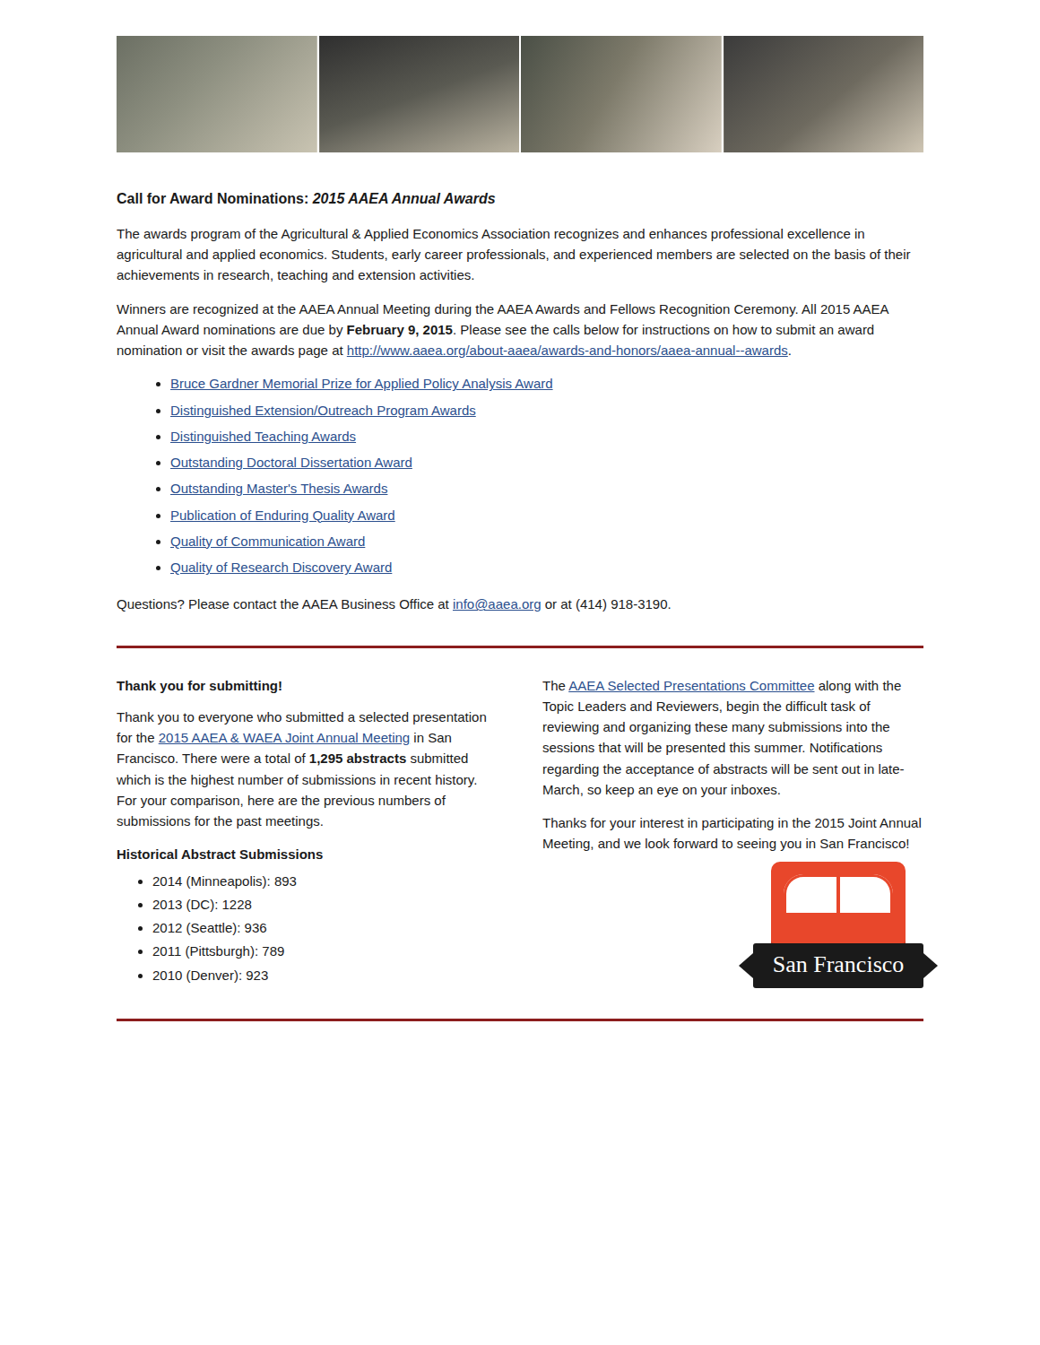Call for Award Nominations: 2015 AAEA Annual Awards
The awards program of the Agricultural & Applied Economics Association recognizes and enhances professional excellence in agricultural and applied economics. Students, early career professionals, and experienced members are selected on the basis of their achievements in research, teaching and extension activities.
Winners are recognized at the AAEA Annual Meeting during the AAEA Awards and Fellows Recognition Ceremony. All 2015 AAEA Annual Award nominations are due by February 9, 2015. Please see the calls below for instructions on how to submit an award nomination or visit the awards page at http://www.aaea.org/about-aaea/awards-and-honors/aaea-annual--awards.
Bruce Gardner Memorial Prize for Applied Policy Analysis Award
Distinguished Extension/Outreach Program Awards
Distinguished Teaching Awards
Outstanding Doctoral Dissertation Award
Outstanding Master's Thesis Awards
Publication of Enduring Quality Award
Quality of Communication Award
Quality of Research Discovery Award
Questions? Please contact the AAEA Business Office at info@aaea.org or at (414) 918-3190.
Thank you for submitting!
Thank you to everyone who submitted a selected presentation for the 2015 AAEA & WAEA Joint Annual Meeting in San Francisco. There were a total of 1,295 abstracts submitted which is the highest number of submissions in recent history. For your comparison, here are the previous numbers of submissions for the past meetings.
Historical Abstract Submissions
2014 (Minneapolis): 893
2013 (DC): 1228
2012 (Seattle): 936
2011 (Pittsburgh): 789
2010 (Denver): 923
The AAEA Selected Presentations Committee along with the Topic Leaders and Reviewers, begin the difficult task of reviewing and organizing these many submissions into the sessions that will be presented this summer. Notifications regarding the acceptance of abstracts will be sent out in late-March, so keep an eye on your inboxes.
Thanks for your interest in participating in the 2015 Joint Annual Meeting, and we look forward to seeing you in San Francisco!
San Francisco